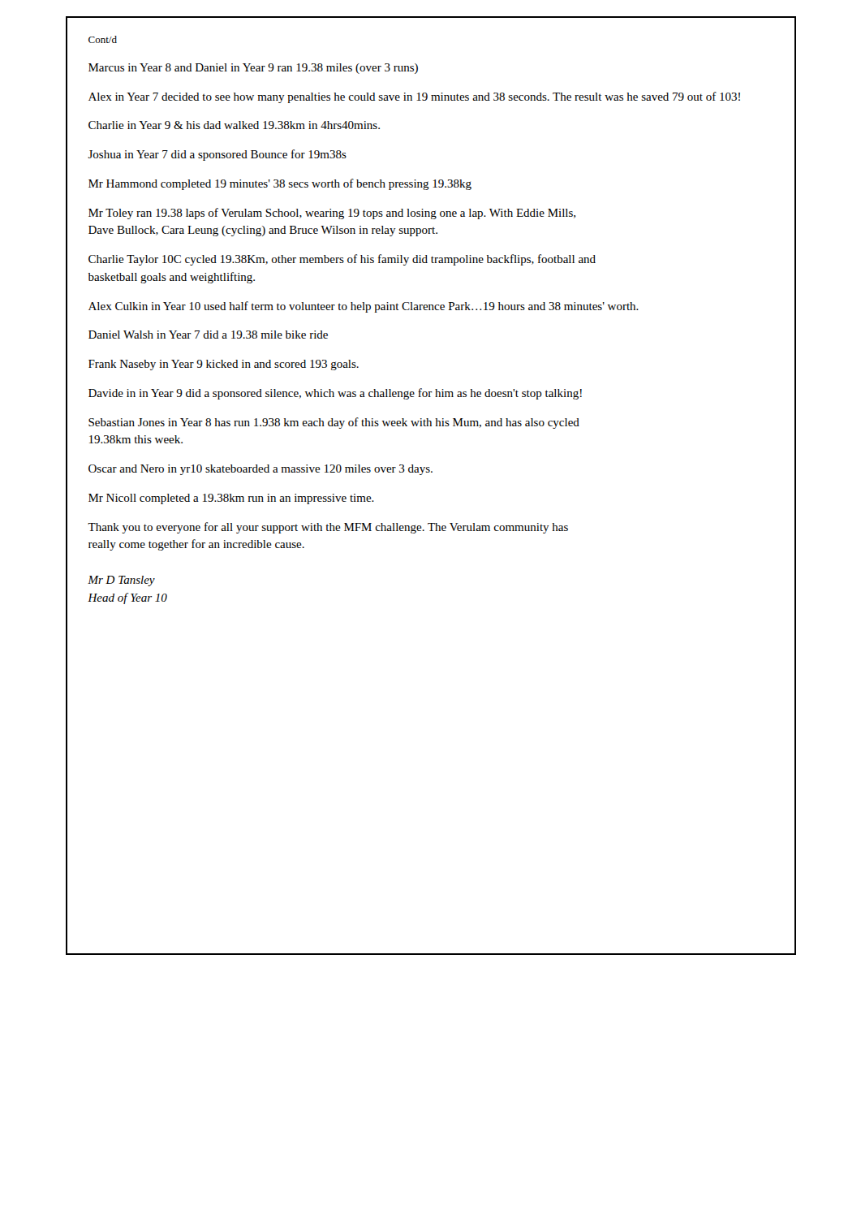Cont/d
Marcus in Year 8 and Daniel in Year 9 ran 19.38 miles (over 3 runs)
Alex in Year 7 decided to see how many penalties he could save in 19 minutes and 38 seconds. The result was he saved 79 out of 103!
Charlie in Year 9 & his dad walked 19.38km in 4hrs40mins.
Joshua in Year 7 did a sponsored Bounce for 19m38s
Mr Hammond completed 19 minutes' 38 secs worth of bench pressing 19.38kg
Mr Toley ran 19.38 laps of Verulam School, wearing 19 tops and losing one a lap. With Eddie Mills, Dave Bullock, Cara Leung (cycling) and Bruce Wilson in relay support.
Charlie Taylor 10C cycled 19.38Km, other members of his family did trampoline backflips, football and basketball goals and weightlifting.
Alex Culkin in Year 10 used half term to volunteer to help paint Clarence Park…19 hours and 38 minutes' worth.
Daniel Walsh in Year 7 did a 19.38 mile bike ride
Frank Naseby in Year 9 kicked in and scored 193 goals.
Davide in in Year 9 did a sponsored silence, which was a challenge for him as he doesn't stop talking!
Sebastian Jones in Year 8 has run 1.938 km each day of this week with his Mum, and has also cycled 19.38km this week.
Oscar and Nero in yr10 skateboarded a massive 120 miles over 3 days.
Mr Nicoll completed a 19.38km run in an impressive time.
Thank you to everyone for all your support with the MFM challenge. The Verulam community has really come together for an incredible cause.
Mr D Tansley
Head of Year 10